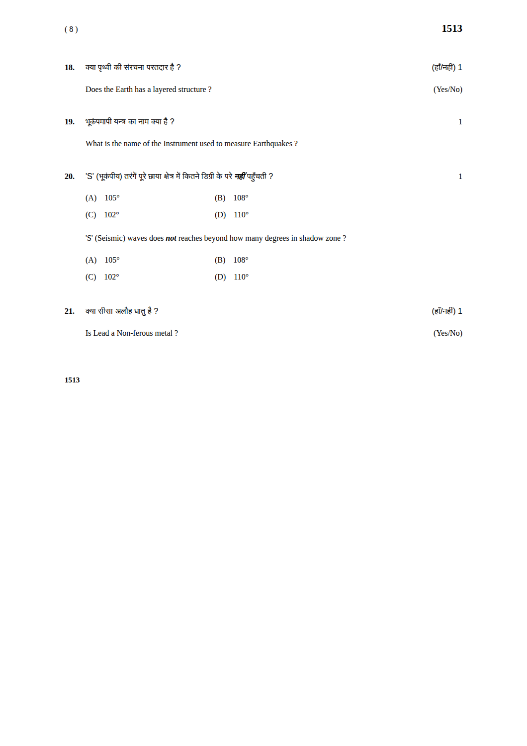( 8 ) 1513
18. क्या पृथ्वी की संरचना परतदार है ? (हाँ/नहीं) 1
Does the Earth has a layered structure ? (Yes/No)
19. भूकंपमापी यन्त्र का नाम क्या है ? 1
What is the name of the Instrument used to measure Earthquakes ?
20. 'S' (भूकंपीय) तरंगें पूरे छाया क्षेत्र में कितने डिग्री के परे नहीं पहुँचती ? 1
| (A) 105° | (B) 108° |
| (C) 102° | (D) 110° |
'S' (Seismic) waves does not reaches beyond how many degrees in shadow zone ?
| (A) 105° | (B) 108° |
| (C) 102° | (D) 110° |
21. क्या सीसा अलौह धातु है ? (हाँ/नहीं) 1
Is Lead a Non-ferous metal ? (Yes/No)
1513